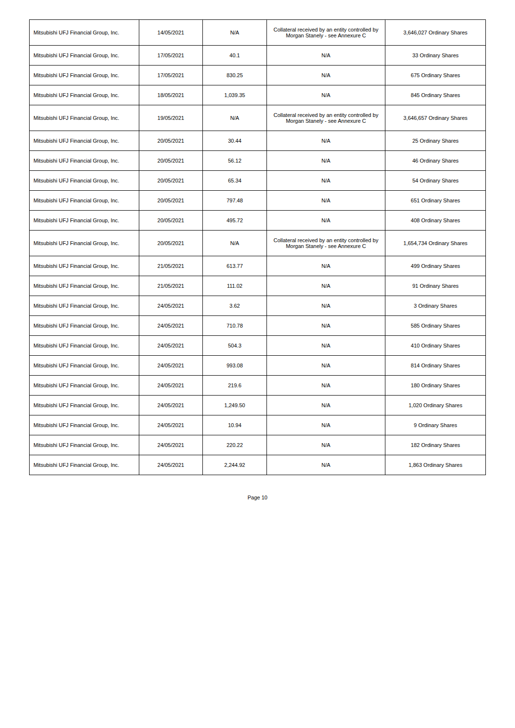| Mitsubishi UFJ Financial Group, Inc. | 14/05/2021 | N/A | Collateral received by an entity controlled by Morgan Stanely - see Annexure C | 3,646,027 Ordinary Shares |
| Mitsubishi UFJ Financial Group, Inc. | 17/05/2021 | 40.1 | N/A | 33 Ordinary Shares |
| Mitsubishi UFJ Financial Group, Inc. | 17/05/2021 | 830.25 | N/A | 675 Ordinary Shares |
| Mitsubishi UFJ Financial Group, Inc. | 18/05/2021 | 1,039.35 | N/A | 845 Ordinary Shares |
| Mitsubishi UFJ Financial Group, Inc. | 19/05/2021 | N/A | Collateral received by an entity controlled by Morgan Stanely - see Annexure C | 3,646,657 Ordinary Shares |
| Mitsubishi UFJ Financial Group, Inc. | 20/05/2021 | 30.44 | N/A | 25 Ordinary Shares |
| Mitsubishi UFJ Financial Group, Inc. | 20/05/2021 | 56.12 | N/A | 46 Ordinary Shares |
| Mitsubishi UFJ Financial Group, Inc. | 20/05/2021 | 65.34 | N/A | 54 Ordinary Shares |
| Mitsubishi UFJ Financial Group, Inc. | 20/05/2021 | 797.48 | N/A | 651 Ordinary Shares |
| Mitsubishi UFJ Financial Group, Inc. | 20/05/2021 | 495.72 | N/A | 408 Ordinary Shares |
| Mitsubishi UFJ Financial Group, Inc. | 20/05/2021 | N/A | Collateral received by an entity controlled by Morgan Stanely - see Annexure C | 1,654,734 Ordinary Shares |
| Mitsubishi UFJ Financial Group, Inc. | 21/05/2021 | 613.77 | N/A | 499 Ordinary Shares |
| Mitsubishi UFJ Financial Group, Inc. | 21/05/2021 | 111.02 | N/A | 91 Ordinary Shares |
| Mitsubishi UFJ Financial Group, Inc. | 24/05/2021 | 3.62 | N/A | 3 Ordinary Shares |
| Mitsubishi UFJ Financial Group, Inc. | 24/05/2021 | 710.78 | N/A | 585 Ordinary Shares |
| Mitsubishi UFJ Financial Group, Inc. | 24/05/2021 | 504.3 | N/A | 410 Ordinary Shares |
| Mitsubishi UFJ Financial Group, Inc. | 24/05/2021 | 993.08 | N/A | 814 Ordinary Shares |
| Mitsubishi UFJ Financial Group, Inc. | 24/05/2021 | 219.6 | N/A | 180 Ordinary Shares |
| Mitsubishi UFJ Financial Group, Inc. | 24/05/2021 | 1,249.50 | N/A | 1,020 Ordinary Shares |
| Mitsubishi UFJ Financial Group, Inc. | 24/05/2021 | 10.94 | N/A | 9 Ordinary Shares |
| Mitsubishi UFJ Financial Group, Inc. | 24/05/2021 | 220.22 | N/A | 182 Ordinary Shares |
| Mitsubishi UFJ Financial Group, Inc. | 24/05/2021 | 2,244.92 | N/A | 1,863 Ordinary Shares |
Page 10